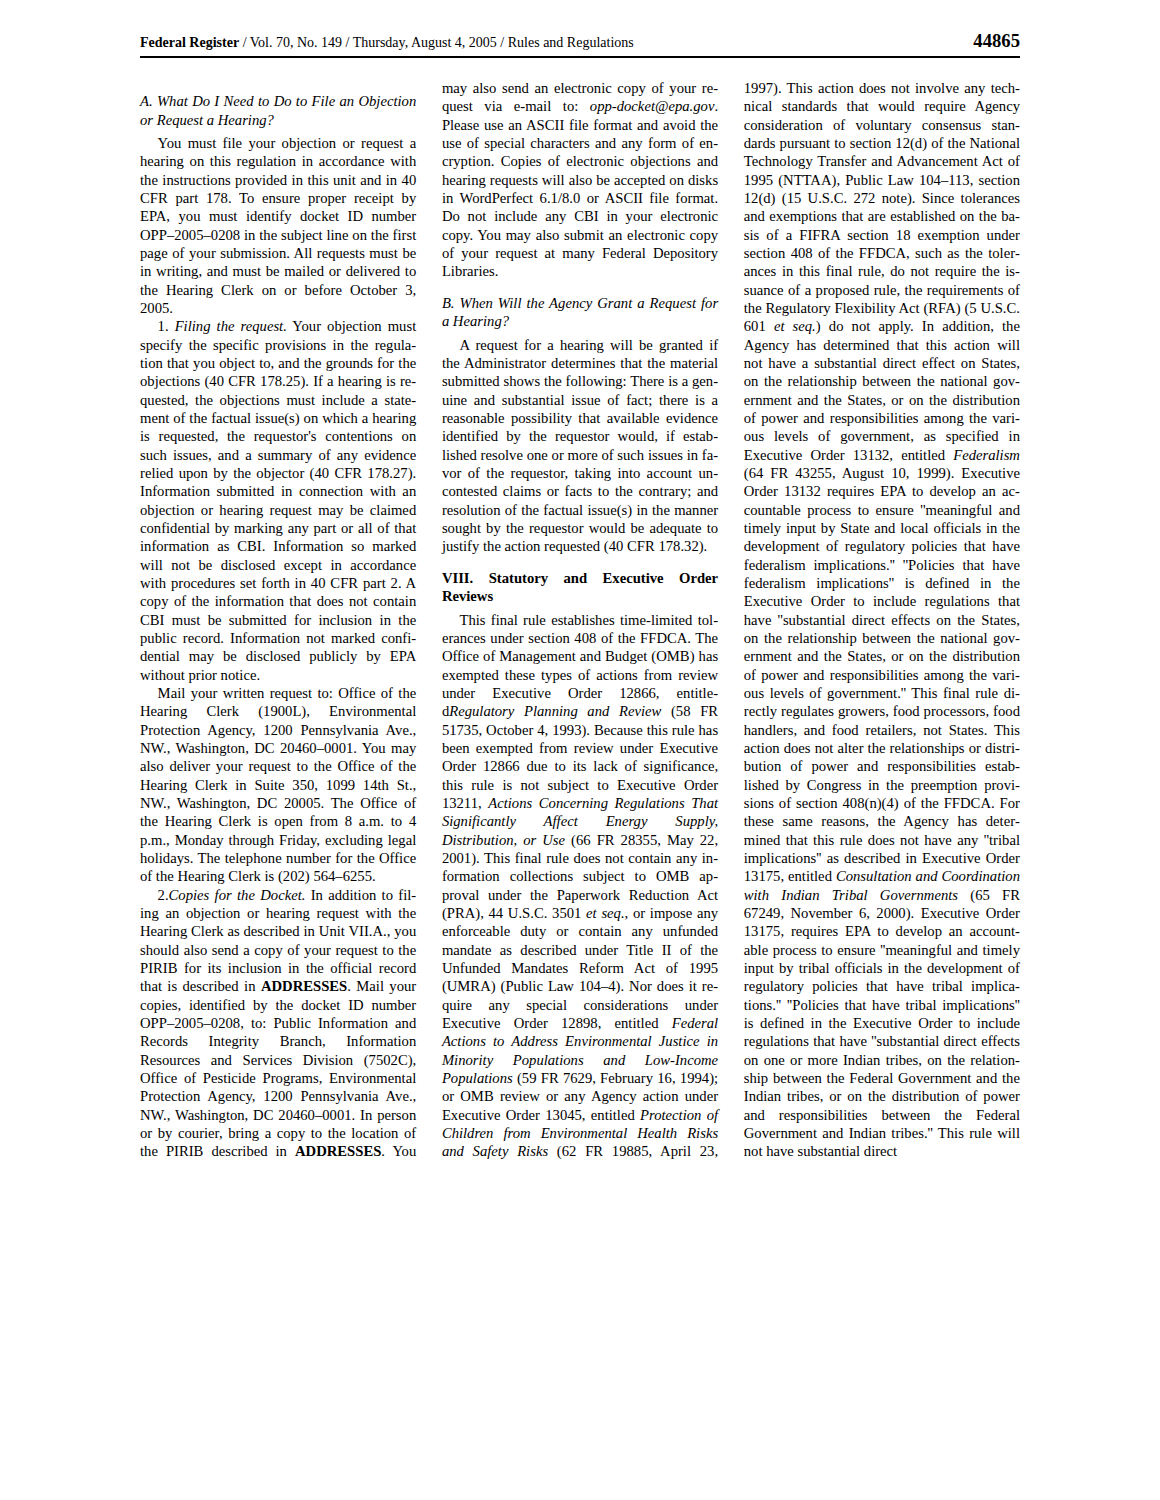Federal Register / Vol. 70, No. 149 / Thursday, August 4, 2005 / Rules and Regulations
44865
A. What Do I Need to Do to File an Objection or Request a Hearing?
You must file your objection or request a hearing on this regulation in accordance with the instructions provided in this unit and in 40 CFR part 178. To ensure proper receipt by EPA, you must identify docket ID number OPP–2005–0208 in the subject line on the first page of your submission. All requests must be in writing, and must be mailed or delivered to the Hearing Clerk on or before October 3, 2005.
1. Filing the request. Your objection must specify the specific provisions in the regulation that you object to, and the grounds for the objections (40 CFR 178.25). If a hearing is requested, the objections must include a statement of the factual issue(s) on which a hearing is requested, the requestor's contentions on such issues, and a summary of any evidence relied upon by the objector (40 CFR 178.27). Information submitted in connection with an objection or hearing request may be claimed confidential by marking any part or all of that information as CBI. Information so marked will not be disclosed except in accordance with procedures set forth in 40 CFR part 2. A copy of the information that does not contain CBI must be submitted for inclusion in the public record. Information not marked confidential may be disclosed publicly by EPA without prior notice.
Mail your written request to: Office of the Hearing Clerk (1900L), Environmental Protection Agency, 1200 Pennsylvania Ave., NW., Washington, DC 20460–0001. You may also deliver your request to the Office of the Hearing Clerk in Suite 350, 1099 14th St., NW., Washington, DC 20005. The Office of the Hearing Clerk is open from 8 a.m. to 4 p.m., Monday through Friday, excluding legal holidays. The telephone number for the Office of the Hearing Clerk is (202) 564–6255.
2.Copies for the Docket. In addition to filing an objection or hearing request with the Hearing Clerk as described in Unit VII.A., you should also send a copy of your request to the PIRIB for its inclusion in the official record that is described in ADDRESSES. Mail your copies, identified by the docket ID number OPP–2005–0208, to: Public Information and Records Integrity Branch, Information Resources and Services Division (7502C), Office of Pesticide Programs, Environmental Protection Agency, 1200 Pennsylvania Ave., NW., Washington, DC 20460–0001. In person or by courier, bring a copy to the location of the PIRIB described in ADDRESSES. You may also send an electronic copy of your request via e-mail to: opp-docket@epa.gov. Please use an ASCII file format and avoid the use of special characters and any form of encryption. Copies of electronic objections and hearing requests will also be accepted on disks in WordPerfect 6.1/8.0 or ASCII file format. Do not include any CBI in your electronic copy. You may also submit an electronic copy of your request at many Federal Depository Libraries.
B. When Will the Agency Grant a Request for a Hearing?
A request for a hearing will be granted if the Administrator determines that the material submitted shows the following: There is a genuine and substantial issue of fact; there is a reasonable possibility that available evidence identified by the requestor would, if established resolve one or more of such issues in favor of the requestor, taking into account uncontested claims or facts to the contrary; and resolution of the factual issue(s) in the manner sought by the requestor would be adequate to justify the action requested (40 CFR 178.32).
VIII. Statutory and Executive Order Reviews
This final rule establishes time-limited tolerances under section 408 of the FFDCA. The Office of Management and Budget (OMB) has exempted these types of actions from review under Executive Order 12866, entitledRegulatory Planning and Review (58 FR 51735, October 4, 1993). Because this rule has been exempted from review under Executive Order 12866 due to its lack of significance, this rule is not subject to Executive Order 13211, Actions Concerning Regulations That Significantly Affect Energy Supply, Distribution, or Use (66 FR 28355, May 22, 2001). This final rule does not contain any information collections subject to OMB approval under the Paperwork Reduction Act (PRA), 44 U.S.C. 3501 et seq., or impose any enforceable duty or contain any unfunded mandate as described under Title II of the Unfunded Mandates Reform Act of 1995 (UMRA) (Public Law 104–4). Nor does it require any special considerations under Executive Order 12898, entitled Federal Actions to Address Environmental Justice in Minority Populations and Low-Income Populations (59 FR 7629, February 16, 1994); or OMB review or any Agency action under Executive Order 13045, entitled Protection of Children from Environmental Health Risks and Safety Risks (62 FR 19885, April 23, 1997). This action does not involve any technical standards that would require Agency consideration of voluntary consensus standards pursuant to section 12(d) of the National Technology Transfer and Advancement Act of 1995 (NTTAA), Public Law 104–113, section 12(d) (15 U.S.C. 272 note). Since tolerances and exemptions that are established on the basis of a FIFRA section 18 exemption under section 408 of the FFDCA, such as the tolerances in this final rule, do not require the issuance of a proposed rule, the requirements of the Regulatory Flexibility Act (RFA) (5 U.S.C. 601 et seq.) do not apply. In addition, the Agency has determined that this action will not have a substantial direct effect on States, on the relationship between the national government and the States, or on the distribution of power and responsibilities among the various levels of government, as specified in Executive Order 13132, entitled Federalism (64 FR 43255, August 10, 1999). Executive Order 13132 requires EPA to develop an accountable process to ensure ''meaningful and timely input by State and local officials in the development of regulatory policies that have federalism implications.'' ''Policies that have federalism implications'' is defined in the Executive Order to include regulations that have ''substantial direct effects on the States, on the relationship between the national government and the States, or on the distribution of power and responsibilities among the various levels of government.'' This final rule directly regulates growers, food processors, food handlers, and food retailers, not States. This action does not alter the relationships or distribution of power and responsibilities established by Congress in the preemption provisions of section 408(n)(4) of the FFDCA. For these same reasons, the Agency has determined that this rule does not have any ''tribal implications'' as described in Executive Order 13175, entitled Consultation and Coordination with Indian Tribal Governments (65 FR 67249, November 6, 2000). Executive Order 13175, requires EPA to develop an accountable process to ensure ''meaningful and timely input by tribal officials in the development of regulatory policies that have tribal implications.'' ''Policies that have tribal implications'' is defined in the Executive Order to include regulations that have ''substantial direct effects on one or more Indian tribes, on the relationship between the Federal Government and the Indian tribes, or on the distribution of power and responsibilities between the Federal Government and Indian tribes.'' This rule will not have substantial direct